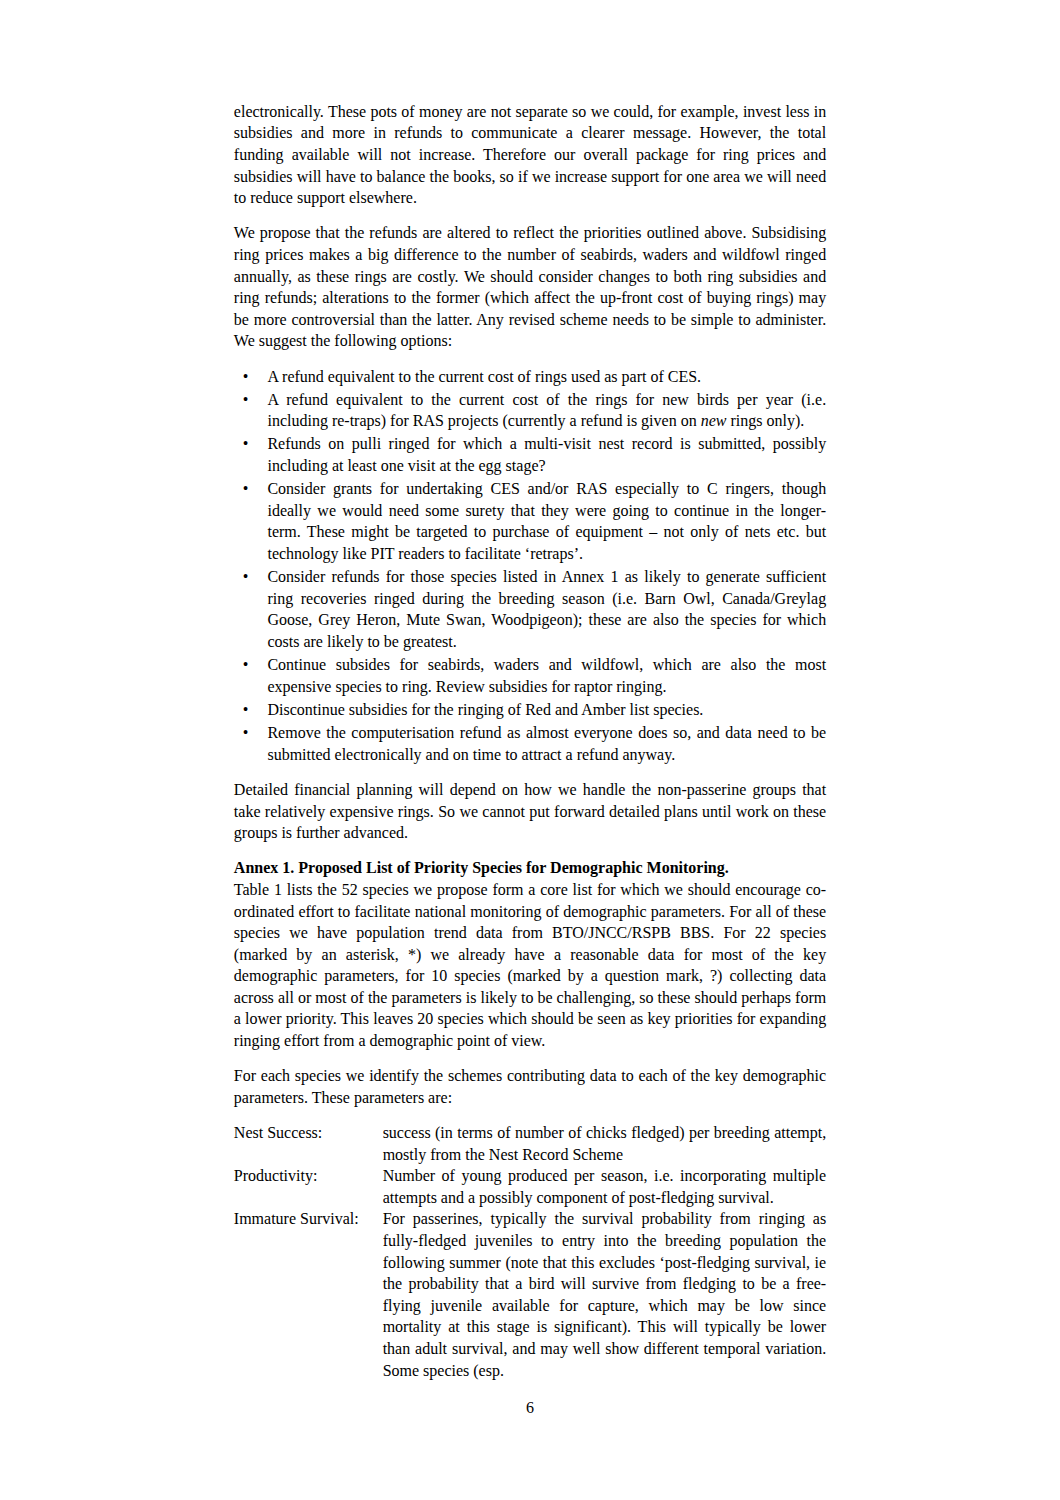electronically. These pots of money are not separate so we could, for example, invest less in subsidies and more in refunds to communicate a clearer message. However, the total funding available will not increase. Therefore our overall package for ring prices and subsidies will have to balance the books, so if we increase support for one area we will need to reduce support elsewhere.
We propose that the refunds are altered to reflect the priorities outlined above. Subsidising ring prices makes a big difference to the number of seabirds, waders and wildfowl ringed annually, as these rings are costly. We should consider changes to both ring subsidies and ring refunds; alterations to the former (which affect the up-front cost of buying rings) may be more controversial than the latter. Any revised scheme needs to be simple to administer. We suggest the following options:
A refund equivalent to the current cost of rings used as part of CES.
A refund equivalent to the current cost of the rings for new birds per year (i.e. including re-traps) for RAS projects (currently a refund is given on new rings only).
Refunds on pulli ringed for which a multi-visit nest record is submitted, possibly including at least one visit at the egg stage?
Consider grants for undertaking CES and/or RAS especially to C ringers, though ideally we would need some surety that they were going to continue in the longer-term. These might be targeted to purchase of equipment – not only of nets etc. but technology like PIT readers to facilitate ‘retraps’.
Consider refunds for those species listed in Annex 1 as likely to generate sufficient ring recoveries ringed during the breeding season (i.e. Barn Owl, Canada/Greylag Goose, Grey Heron, Mute Swan, Woodpigeon); these are also the species for which costs are likely to be greatest.
Continue subsides for seabirds, waders and wildfowl, which are also the most expensive species to ring. Review subsidies for raptor ringing.
Discontinue subsidies for the ringing of Red and Amber list species.
Remove the computerisation refund as almost everyone does so, and data need to be submitted electronically and on time to attract a refund anyway.
Detailed financial planning will depend on how we handle the non-passerine groups that take relatively expensive rings. So we cannot put forward detailed plans until work on these groups is further advanced.
Annex 1. Proposed List of Priority Species for Demographic Monitoring.
Table 1 lists the 52 species we propose form a core list for which we should encourage co-ordinated effort to facilitate national monitoring of demographic parameters. For all of these species we have population trend data from BTO/JNCC/RSPB BBS. For 22 species (marked by an asterisk, *) we already have a reasonable data for most of the key demographic parameters, for 10 species (marked by a question mark, ?) collecting data across all or most of the parameters is likely to be challenging, so these should perhaps form a lower priority. This leaves 20 species which should be seen as key priorities for expanding ringing effort from a demographic point of view.
For each species we identify the schemes contributing data to each of the key demographic parameters. These parameters are:
Nest Success:
success (in terms of number of chicks fledged) per breeding attempt, mostly from the Nest Record Scheme
Productivity:
Number of young produced per season, i.e. incorporating multiple attempts and a possibly component of post-fledging survival.
Immature Survival:
For passerines, typically the survival probability from ringing as fully-fledged juveniles to entry into the breeding population the following summer (note that this excludes ‘post-fledging survival, ie the probability that a bird will survive from fledging to be a free-flying juvenile available for capture, which may be low since mortality at this stage is significant). This will typically be lower than adult survival, and may well show different temporal variation. Some species (esp.
6